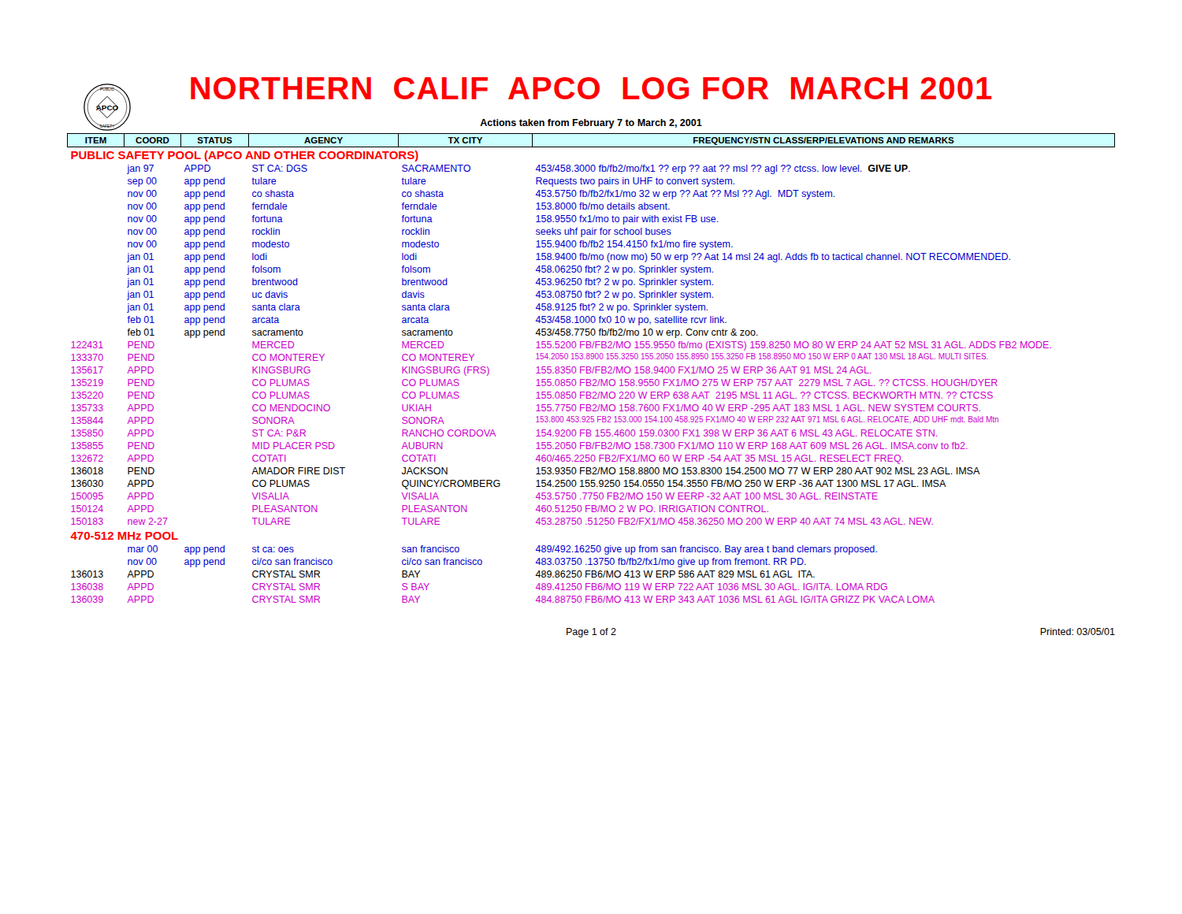PUBLIC SAFETY APCO
NORTHERN CALIF APCO LOG FOR MARCH 2001
Actions taken from February 7 to March 2, 2001
| ITEM | COORD | STATUS | AGENCY | TX CITY | FREQUENCY/STN CLASS/ERP/ELEVATIONS AND REMARKS |
| --- | --- | --- | --- | --- | --- |
| PUBLIC SAFETY POOL (APCO AND OTHER COORDINATORS) |
| | jan 97 | APPD | ST CA: DGS | SACRAMENTO | 453/458.3000 fb/fb2/mo/fx1 ?? erp ?? aat ?? msl ?? agl ?? ctcss. low level. GIVE UP . |
| | sep 00 | app pend | tulare | tulare | Requests two pairs in UHF to convert system. |
| | nov 00 | app pend | co shasta | co shasta | 453.5750 fb/fb2/fx1/mo 32 w erp ?? Aat ?? Msl ?? Agl. MDT system. |
| | nov 00 | app pend | ferndale | ferndale | 153.8000 fb/mo details absent. |
| | nov 00 | app pend | fortuna | fortuna | 158.9550 fx1/mo to pair with exist FB use. |
| | nov 00 | app pend | rocklin | rocklin | seeks uhf pair for school buses |
| | nov 00 | app pend | modesto | modesto | 155.9400 fb/fb2 154.4150 fx1/mo fire system. |
| | jan 01 | app pend | lodi | lodi | 158.9400 fb/mo (now mo) 50 w erp ?? Aat 14 msl 24 agl. Adds fb to tactical channel. NOT RECOMMENDED. |
| | jan 01 | app pend | folsom | folsom | 458.06250 fbt? 2 w po. Sprinkler system. |
| | jan 01 | app pend | brentwood | brentwood | 453.96250 fbt? 2 w po. Sprinkler system. |
| | jan 01 | app pend | uc davis | davis | 453.08750 fbt? 2 w po. Sprinkler system. |
| | jan 01 | app pend | santa clara | santa clara | 458.9125 fbt? 2 w po. Sprinkler system. |
| | feb 01 | app pend | arcata | arcata | 453/458.1000 fx0 10 w po, satellite rcvr link. |
| | feb 01 | app pend | sacramento | sacramento | 453/458.7750 fb/fb2/mo 10 w erp. Conv cntr & zoo. |
| 122431 | PEND | | MERCED | MERCED | 155.5200 FB/FB2/MO 155.9550 fb/mo (EXISTS) 159.8250 MO 80 W ERP 24 AAT 52 MSL 31 AGL. ADDS FB2 MODE. |
| 133370 | PEND | | CO MONTEREY | CO MONTEREY | 154.2050 153.8900 155.3250 155.2050 155.8950 155.3250 FB 158.8950 MO 150 W ERP 0 AAT 130 MSL 18 AGL. MULTI SITES. |
| 135617 | APPD | | KINGSBURG | KINGSBURG (FRS) | 155.8350 FB/FB2/MO 158.9400 FX1/MO 25 W ERP 36 AAT 91 MSL 24 AGL. |
| 135219 | PEND | | CO PLUMAS | CO PLUMAS | 155.0850 FB2/MO 158.9550 FX1/MO 275 W ERP 757 AAT 2279 MSL 7 AGL. ?? CTCSS. HOUGH/DYER |
| 135220 | PEND | | CO PLUMAS | CO PLUMAS | 155.0850 FB2/MO 220 W ERP 638 AAT 2195 MSL 11 AGL. ?? CTCSS. BECKWORTH MTN. ?? CTCSS |
| 135733 | APPD | | CO MENDOCINO | UKIAH | 155.7750 FB2/MO 158.7600 FX1/MO 40 W ERP -295 AAT 183 MSL 1 AGL. NEW SYSTEM COURTS. |
| 135844 | APPD | | SONORA | SONORA | 153.800 453.925 FB2 153.000 154.100 458.925 FX1/MO 40 W ERP 232 AAT 971 MSL 6 AGL. RELOCATE, ADD UHF mdt. Bald Mtn |
| 135850 | APPD | | ST CA: P&R | RANCHO CORDOVA | 154.9200 FB 155.4600 159.0300 FX1 398 W ERP 36 AAT 6 MSL 43 AGL. RELOCATE STN. |
| 135855 | PEND | | MID PLACER PSD | AUBURN | 155.2050 FB/FB2/MO 158.7300 FX1/MO 110 W ERP 168 AAT 609 MSL 26 AGL. IMSA.conv to fb2. |
| 132672 | APPD | | COTATI | COTATI | 460/465.2250 FB2/FX1/MO 60 W ERP -54 AAT 35 MSL 15 AGL. RESELECT FREQ. |
| 136018 | PEND | | AMADOR FIRE DIST | JACKSON | 153.9350 FB2/MO 158.8800 MO 153.8300 154.2500 MO 77 W ERP 280 AAT 902 MSL 23 AGL. IMSA |
| 136030 | APPD | | CO PLUMAS | QUINCY/CROMBERG | 154.2500 155.9250 154.0550 154.3550 FB/MO 250 W ERP -36 AAT 1300 MSL 17 AGL. IMSA |
| 150095 | APPD | | VISALIA | VISALIA | 453.5750 .7750 FB2/MO 150 W EERP -32 AAT 100 MSL 30 AGL. REINSTATE |
| 150124 | APPD | | PLEASANTON | PLEASANTON | 460.51250 FB/MO 2 W PO. IRRIGATION CONTROL. |
| 150183 | new 2-27 | | TULARE | TULARE | 453.28750 .51250 FB2/FX1/MO 458.36250 MO 200 W ERP 40 AAT 74 MSL 43 AGL. NEW. |
| 470-512 MHz POOL |
| | mar 00 | app pend | st ca: oes | san francisco | 489/492.16250 give up from san francisco. Bay area t band clemars proposed. |
| | nov 00 | app pend | ci/co san francisco | ci/co san francisco | 483.03750 .13750 fb/fb2/fx1/mo give up from fremont. RR PD. |
| 136013 | APPD | | CRYSTAL SMR | BAY | 489.86250 FB6/MO 413 W ERP 586 AAT 829 MSL 61 AGL ITA. |
| 136038 | APPD | | CRYSTAL SMR | S BAY | 489.41250 FB6/MO 119 W ERP 722 AAT 1036 MSL 30 AGL. IG/ITA. LOMA RDG |
| 136039 | APPD | | CRYSTAL SMR | BAY | 484.88750 FB6/MO 413 W ERP 343 AAT 1036 MSL 61 AGL IG/ITA GRIZZ PK VACA LOMA |
Page 1 of 2
Printed: 03/05/01